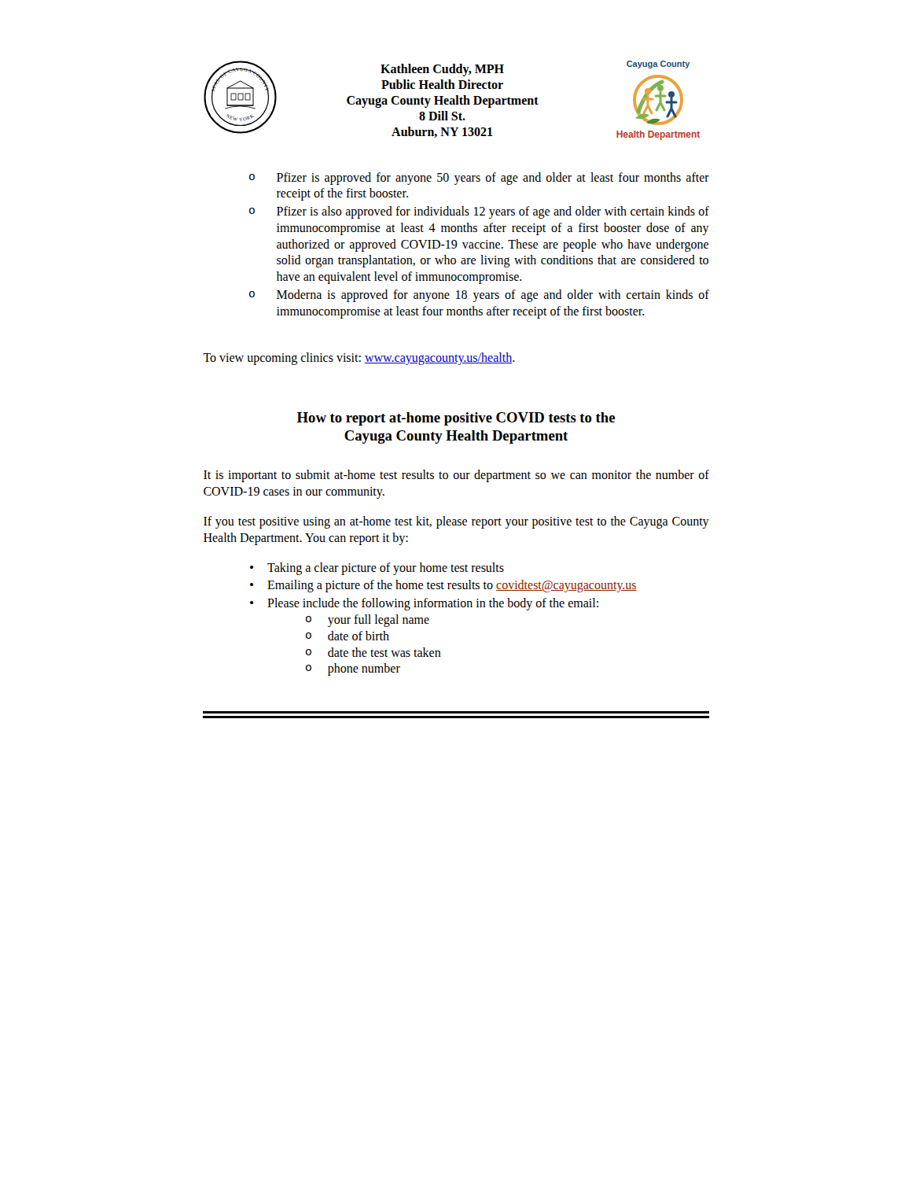SEAL OF CAYUGA COUNTY NEW YORK
Kathleen Cuddy, MPH
Public Health Director
Cayuga County Health Department
8 Dill St.
Auburn, NY 13021
Cayuga County Health Department
Pfizer is approved for anyone 50 years of age and older at least four months after receipt of the first booster.
Pfizer is also approved for individuals 12 years of age and older with certain kinds of immunocompromise at least 4 months after receipt of a first booster dose of any authorized or approved COVID-19 vaccine. These are people who have undergone solid organ transplantation, or who are living with conditions that are considered to have an equivalent level of immunocompromise.
Moderna is approved for anyone 18 years of age and older with certain kinds of immunocompromise at least four months after receipt of the first booster.
To view upcoming clinics visit: www.cayugacounty.us/health.
How to report at-home positive COVID tests to the
Cayuga County Health Department
It is important to submit at-home test results to our department so we can monitor the number of COVID-19 cases in our community.
If you test positive using an at-home test kit, please report your positive test to the Cayuga County Health Department. You can report it by:
Taking a clear picture of your home test results
Emailing a picture of the home test results to covidtest@cayugacounty.us
Please include the following information in the body of the email:
your full legal name
date of birth
date the test was taken
phone number